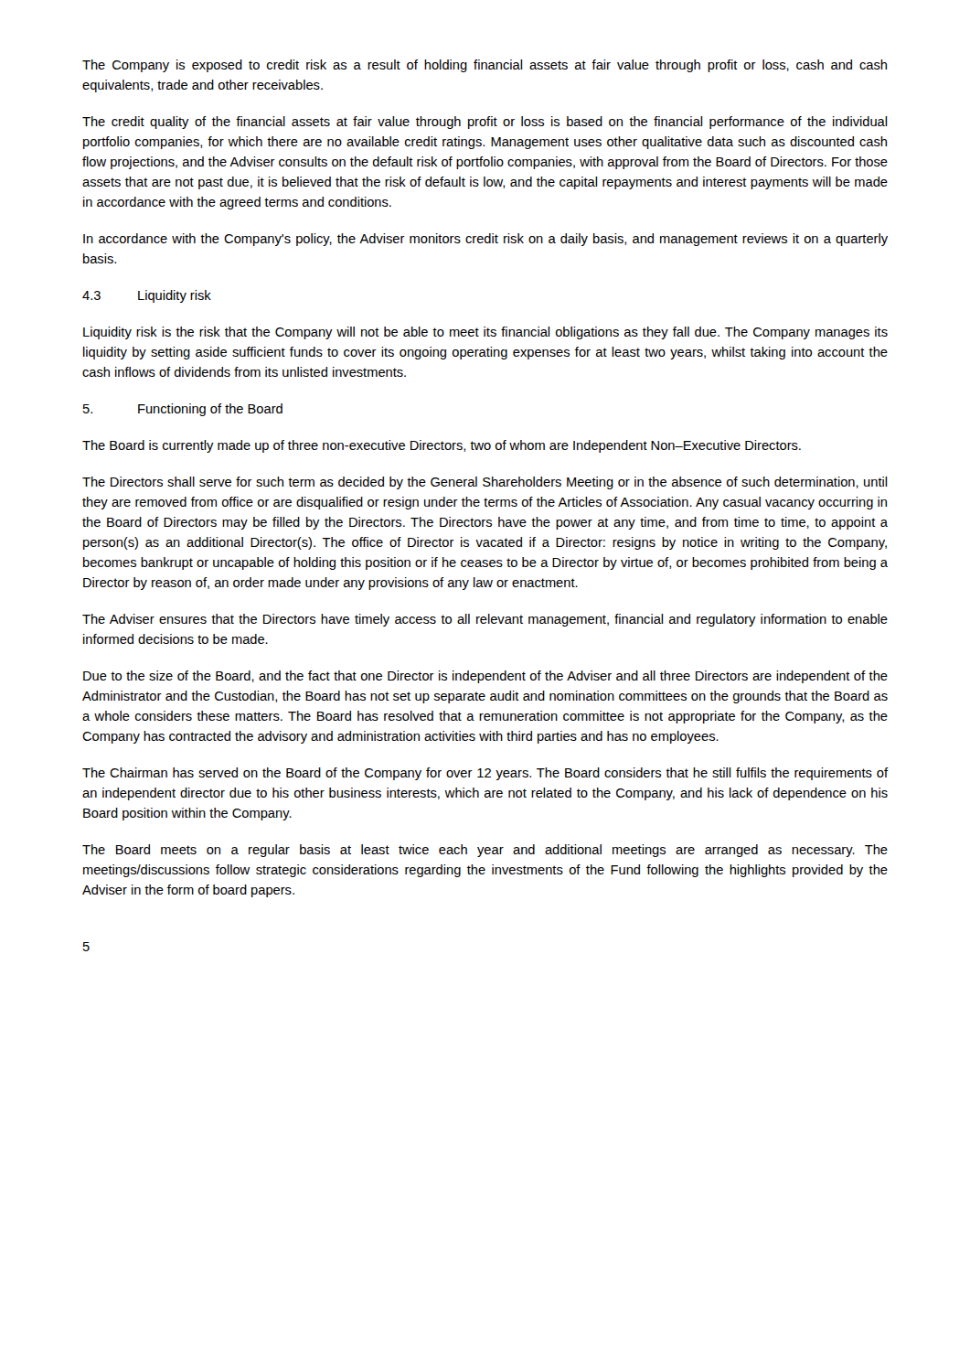The Company is exposed to credit risk as a result of holding financial assets at fair value through profit or loss, cash and cash equivalents, trade and other receivables.
The credit quality of the financial assets at fair value through profit or loss is based on the financial performance of the individual portfolio companies, for which there are no available credit ratings. Management uses other qualitative data such as discounted cash flow projections, and the Adviser consults on the default risk of portfolio companies, with approval from the Board of Directors. For those assets that are not past due, it is believed that the risk of default is low, and the capital repayments and interest payments will be made in accordance with the agreed terms and conditions.
In accordance with the Company's policy, the Adviser monitors credit risk on a daily basis, and management reviews it on a quarterly basis.
4.3 Liquidity risk
Liquidity risk is the risk that the Company will not be able to meet its financial obligations as they fall due. The Company manages its liquidity by setting aside sufficient funds to cover its ongoing operating expenses for at least two years, whilst taking into account the cash inflows of dividends from its unlisted investments.
5. Functioning of the Board
The Board is currently made up of three non-executive Directors, two of whom are Independent Non–Executive Directors.
The Directors shall serve for such term as decided by the General Shareholders Meeting or in the absence of such determination, until they are removed from office or are disqualified or resign under the terms of the Articles of Association. Any casual vacancy occurring in the Board of Directors may be filled by the Directors. The Directors have the power at any time, and from time to time, to appoint a person(s) as an additional Director(s). The office of Director is vacated if a Director: resigns by notice in writing to the Company, becomes bankrupt or uncapable of holding this position or if he ceases to be a Director by virtue of, or becomes prohibited from being a Director by reason of, an order made under any provisions of any law or enactment.
The Adviser ensures that the Directors have timely access to all relevant management, financial and regulatory information to enable informed decisions to be made.
Due to the size of the Board, and the fact that one Director is independent of the Adviser and all three Directors are independent of the Administrator and the Custodian, the Board has not set up separate audit and nomination committees on the grounds that the Board as a whole considers these matters. The Board has resolved that a remuneration committee is not appropriate for the Company, as the Company has contracted the advisory and administration activities with third parties and has no employees.
The Chairman has served on the Board of the Company for over 12 years. The Board considers that he still fulfils the requirements of an independent director due to his other business interests, which are not related to the Company, and his lack of dependence on his Board position within the Company.
The Board meets on a regular basis at least twice each year and additional meetings are arranged as necessary. The meetings/discussions follow strategic considerations regarding the investments of the Fund following the highlights provided by the Adviser in the form of board papers.
5